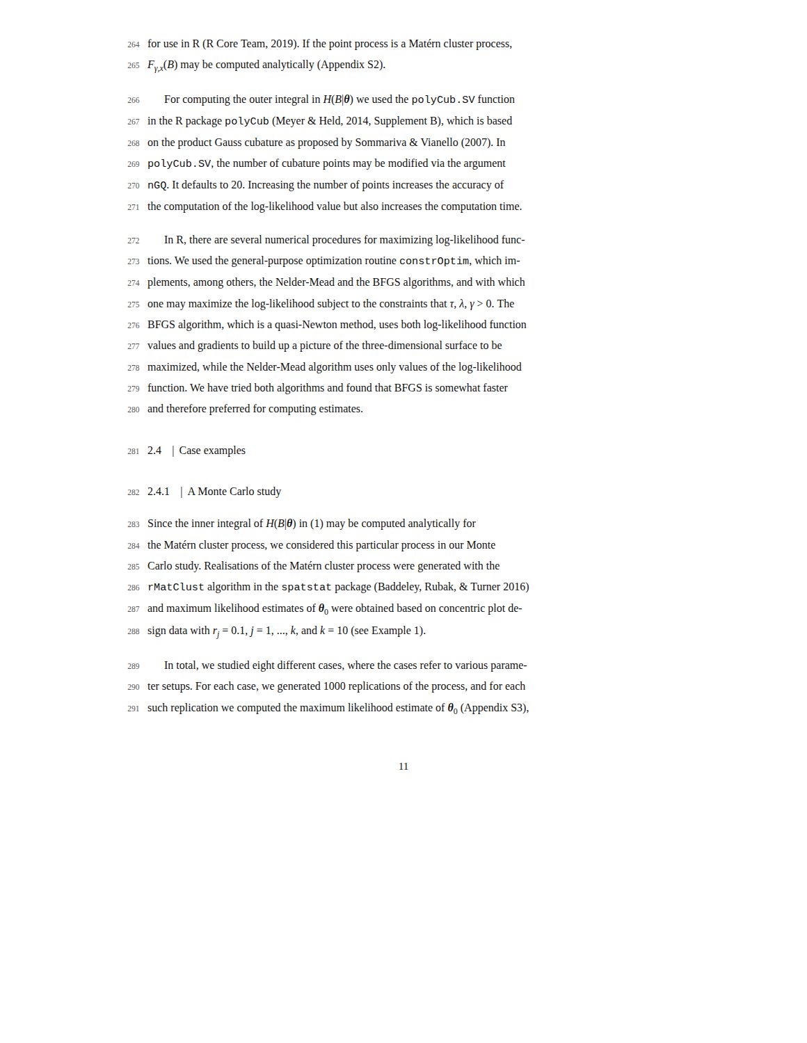264for use in R (R Core Team, 2019). If the point process is a Matérn cluster process, 265 Fγ,x(B) may be computed analytically (Appendix S2).
266 For computing the outer integral in H(B|θ) we used the polyCub.SV function 267in the R package polyCub (Meyer & Held, 2014, Supplement B), which is based 268on the product Gauss cubature as proposed by Sommariva & Vianello (2007). In 269 polyCub.SV, the number of cubature points may be modified via the argument 270 nGQ. It defaults to 20. Increasing the number of points increases the accuracy of 271the computation of the log-likelihood value but also increases the computation time.
272 In R, there are several numerical procedures for maximizing log-likelihood func- 273tions. We used the general-purpose optimization routine constrOptim, which im- 274plements, among others, the Nelder-Mead and the BFGS algorithms, and with which 275one may maximize the log-likelihood subject to the constraints that τ, λ, γ > 0. The 276 BFGS algorithm, which is a quasi-Newton method, uses both log-likelihood function 277values and gradients to build up a picture of the three-dimensional surface to be 278maximized, while the Nelder-Mead algorithm uses only values of the log-likelihood 279function. We have tried both algorithms and found that BFGS is somewhat faster 280and therefore preferred for computing estimates.
2812.4|Case examples
2822.4.1|A Monte Carlo study
283 Since the inner integral of H(B|θ) in (1) may be computed analytically for 284the Matérn cluster process, we considered this particular process in our Monte 285 Carlo study. Realisations of the Matérn cluster process were generated with the 286 rMatClust algorithm in the spatstat package (Baddeley, Rubak, & Turner 2016) 287and maximum likelihood estimates of θ0 were obtained based on concentric plot de- 288sign data with rj = 0.1, j = 1, ..., k, and k = 10 (see Example 1).
289 In total, we studied eight different cases, where the cases refer to various parame- 290ter setups. For each case, we generated 1000 replications of the process, and for each 291such replication we computed the maximum likelihood estimate of θ0 (Appendix S3),
11